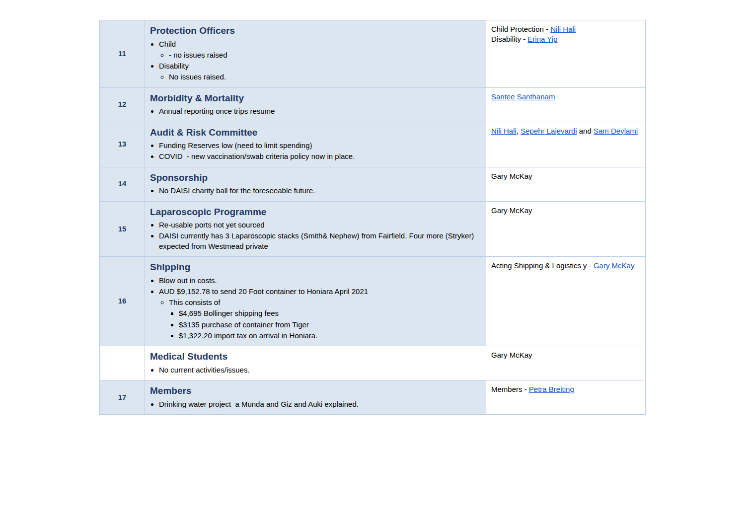| 11 | Protection Officers Child - no issues raised Disability No issues raised. | Child Protection - Nili Hali Disability - Erina Yip |
| 12 | Morbidity & Mortality Annual reporting once trips resume | Santee Santhanam |
| 13 | Audit & Risk Committee Funding Reserves low (need to limit spending) COVID - new vaccination/swab criteria policy now in place. | Nili Hali , Sepehr Lajevardi and Sam Deylami |
| 14 | Sponsorship No DAISI charity ball for the foreseeable future. | Gary McKay |
| 15 | Laparoscopic Programme Re-usable ports not yet sourced DAISI currently has 3 Laparoscopic stacks (Smith& Nephew) from Fairfield. Four more (Stryker) expected from Westmead private | Gary McKay |
| 16 | Shipping Blow out in costs. AUD $9,152.78 to send 20 Foot container to Honiara April 2021 This consists of $4,695 Bollinger shipping fees $3135 purchase of container from Tiger $1,322.20 import tax on arrival in Honiara. | Acting Shipping & Logistics y - Gary McKay |
| | Medical Students No current activities/issues. | Gary McKay |
| 17 | Members Drinking water project a Munda and Giz and Auki explained. | Members - Petra Breiting |